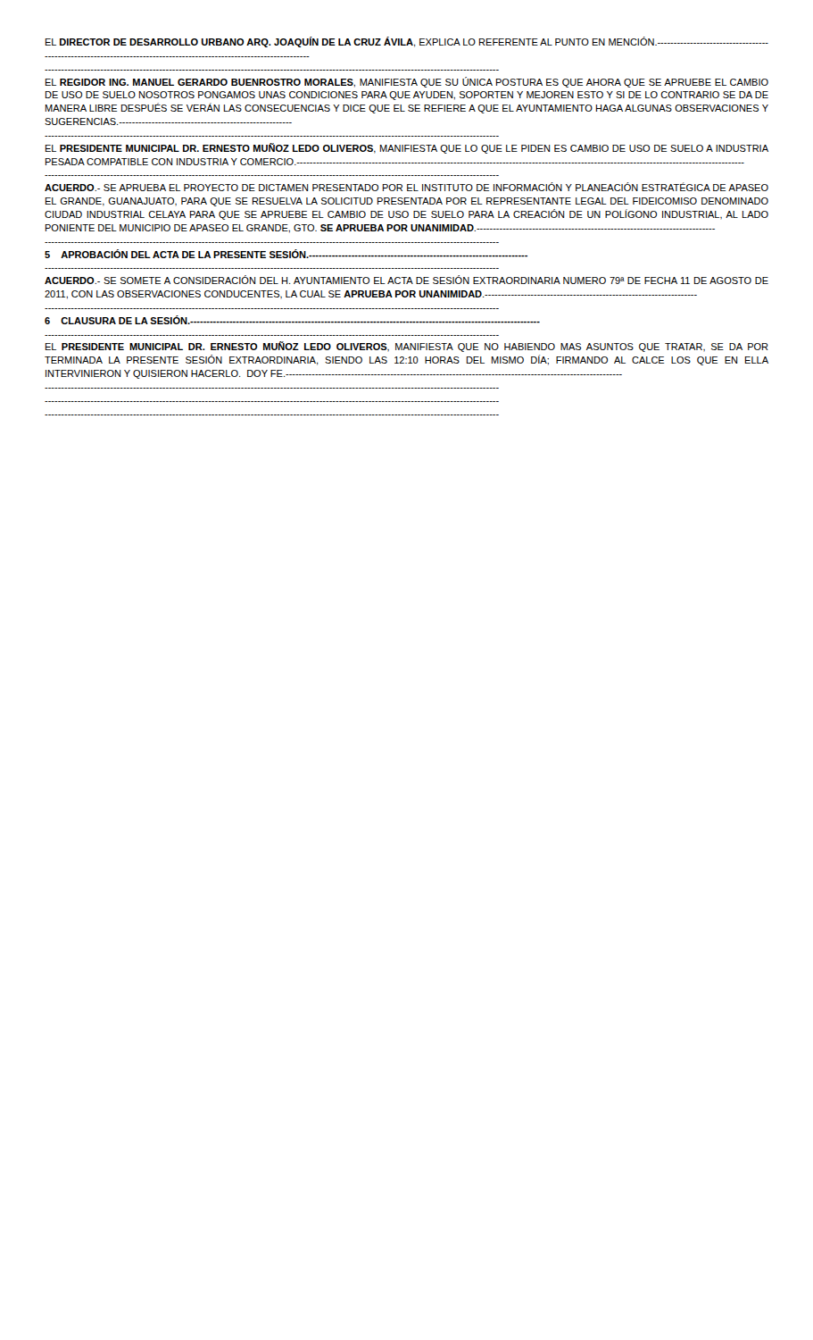EL DIRECTOR DE DESARROLLO URBANO ARQ. JOAQUÍN DE LA CRUZ ÁVILA, EXPLICA LO REFERENTE AL PUNTO EN MENCIÓN.-------------------------------------------------------------------------------------------------------------------
-------------------------------------------------------------------------------------------------------------------------------------------
EL REGIDOR ING. MANUEL GERARDO BUENROSTRO MORALES, MANIFIESTA QUE SU ÚNICA POSTURA ES QUE AHORA QUE SE APRUEBE EL CAMBIO DE USO DE SUELO NOSOTROS PONGAMOS UNAS CONDICIONES PARA QUE AYUDEN, SOPORTEN Y MEJOREN ESTO Y SI DE LO CONTRARIO SE DA DE MANERA LIBRE DESPUÉS SE VERÁN LAS CONSECUENCIAS Y DICE QUE EL SE REFIERE A QUE EL AYUNTAMIENTO HAGA ALGUNAS OBSERVACIONES Y SUGERENCIAS.-----------------------------------------------------
-------------------------------------------------------------------------------------------------------------------------------------------
EL PRESIDENTE MUNICIPAL DR. ERNESTO MUÑOZ LEDO OLIVEROS, MANIFIESTA QUE LO QUE LE PIDEN ES CAMBIO DE USO DE SUELO A INDUSTRIA PESADA COMPATIBLE CON INDUSTRIA Y COMERCIO.-----------------------------------------------------------------------------------------------------------------------------------------
-------------------------------------------------------------------------------------------------------------------------------------------
ACUERDO.- SE APRUEBA EL PROYECTO DE DICTAMEN PRESENTADO POR EL INSTITUTO DE INFORMACIÓN Y PLANEACIÓN ESTRATÉGICA DE APASEO EL GRANDE, GUANAJUATO, PARA QUE SE RESUELVA LA SOLICITUD PRESENTADA POR EL REPRESENTANTE LEGAL DEL FIDEICOMISO DENOMINADO CIUDAD INDUSTRIAL CELAYA PARA QUE SE APRUEBE EL CAMBIO DE USO DE SUELO PARA LA CREACIÓN DE UN POLÍGONO INDUSTRIAL, AL LADO PONIENTE DEL MUNICIPIO DE APASEO EL GRANDE, GTO. SE APRUEBA POR UNANIMIDAD.-------------------------------------------------------------------------
-------------------------------------------------------------------------------------------------------------------------------------------
5 APROBACIÓN DEL ACTA DE LA PRESENTE SESIÓN.-------------------------------------------------------------------
-------------------------------------------------------------------------------------------------------------------------------------------
ACUERDO.- SE SOMETE A CONSIDERACIÓN DEL H. AYUNTAMIENTO EL ACTA DE SESIÓN EXTRAORDINARIA NUMERO 79ª DE FECHA 11 DE AGOSTO DE 2011, CON LAS OBSERVACIONES CONDUCENTES, LA CUAL SE APRUEBA POR UNANIMIDAD.-----------------------------------------------------------------
-------------------------------------------------------------------------------------------------------------------------------------------
6 CLAUSURA DE LA SESIÓN.-----------------------------------------------------------------------------------------------------------
-------------------------------------------------------------------------------------------------------------------------------------------
EL PRESIDENTE MUNICIPAL DR. ERNESTO MUÑOZ LEDO OLIVEROS, MANIFIESTA QUE NO HABIENDO MAS ASUNTOS QUE TRATAR, SE DA POR TERMINADA LA PRESENTE SESIÓN EXTRAORDINARIA, SIENDO LAS 12:10 HORAS DEL MISMO DÍA; FIRMANDO AL CALCE LOS QUE EN ELLA INTERVINIERON Y QUISIERON HACERLO. DOY FE.-------------------------------------------------------------------------------------------------------
-------------------------------------------------------------------------------------------------------------------------------------------
-------------------------------------------------------------------------------------------------------------------------------------------
-------------------------------------------------------------------------------------------------------------------------------------------